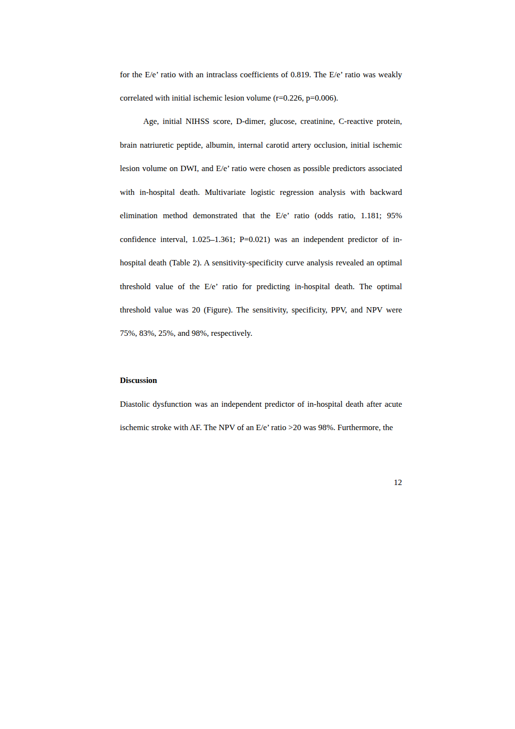for the E/e’ ratio with an intraclass coefficients of 0.819. The E/e’ ratio was weakly correlated with initial ischemic lesion volume (r=0.226, p=0.006).
Age, initial NIHSS score, D-dimer, glucose, creatinine, C-reactive protein, brain natriuretic peptide, albumin, internal carotid artery occlusion, initial ischemic lesion volume on DWI, and E/e’ ratio were chosen as possible predictors associated with in-hospital death. Multivariate logistic regression analysis with backward elimination method demonstrated that the E/e’ ratio (odds ratio, 1.181; 95% confidence interval, 1.025–1.361; P=0.021) was an independent predictor of in-hospital death (Table 2). A sensitivity-specificity curve analysis revealed an optimal threshold value of the E/e’ ratio for predicting in-hospital death. The optimal threshold value was 20 (Figure). The sensitivity, specificity, PPV, and NPV were 75%, 83%, 25%, and 98%, respectively.
Discussion
Diastolic dysfunction was an independent predictor of in-hospital death after acute ischemic stroke with AF. The NPV of an E/e’ ratio >20 was 98%. Furthermore, the
12